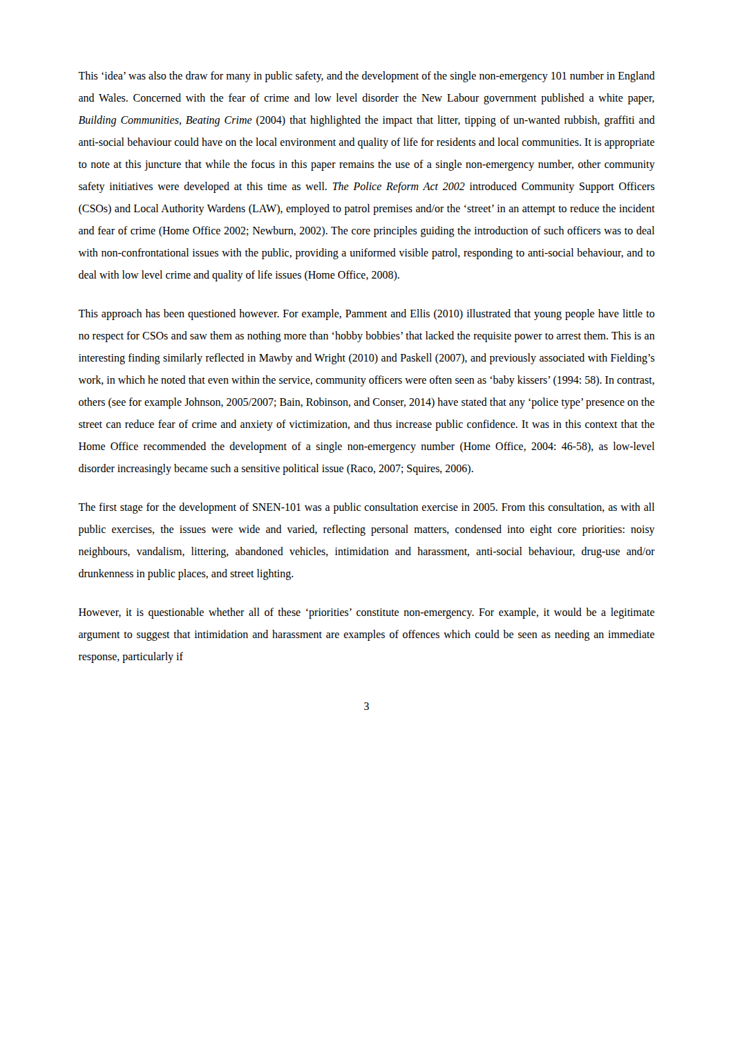This ‘idea’ was also the draw for many in public safety, and the development of the single non-emergency 101 number in England and Wales. Concerned with the fear of crime and low level disorder the New Labour government published a white paper, Building Communities, Beating Crime (2004) that highlighted the impact that litter, tipping of un-wanted rubbish, graffiti and anti-social behaviour could have on the local environment and quality of life for residents and local communities. It is appropriate to note at this juncture that while the focus in this paper remains the use of a single non-emergency number, other community safety initiatives were developed at this time as well. The Police Reform Act 2002 introduced Community Support Officers (CSOs) and Local Authority Wardens (LAW), employed to patrol premises and/or the ‘street’ in an attempt to reduce the incident and fear of crime (Home Office 2002; Newburn, 2002). The core principles guiding the introduction of such officers was to deal with non-confrontational issues with the public, providing a uniformed visible patrol, responding to anti-social behaviour, and to deal with low level crime and quality of life issues (Home Office, 2008).
This approach has been questioned however. For example, Pamment and Ellis (2010) illustrated that young people have little to no respect for CSOs and saw them as nothing more than ‘hobby bobbies’ that lacked the requisite power to arrest them. This is an interesting finding similarly reflected in Mawby and Wright (2010) and Paskell (2007), and previously associated with Fielding’s work, in which he noted that even within the service, community officers were often seen as ‘baby kissers’ (1994: 58). In contrast, others (see for example Johnson, 2005/2007; Bain, Robinson, and Conser, 2014) have stated that any ‘police type’ presence on the street can reduce fear of crime and anxiety of victimization, and thus increase public confidence. It was in this context that the Home Office recommended the development of a single non-emergency number (Home Office, 2004: 46-58), as low-level disorder increasingly became such a sensitive political issue (Raco, 2007; Squires, 2006).
The first stage for the development of SNEN-101 was a public consultation exercise in 2005. From this consultation, as with all public exercises, the issues were wide and varied, reflecting personal matters, condensed into eight core priorities: noisy neighbours, vandalism, littering, abandoned vehicles, intimidation and harassment, anti-social behaviour, drug-use and/or drunkenness in public places, and street lighting.
However, it is questionable whether all of these ‘priorities’ constitute non-emergency. For example, it would be a legitimate argument to suggest that intimidation and harassment are examples of offences which could be seen as needing an immediate response, particularly if
3